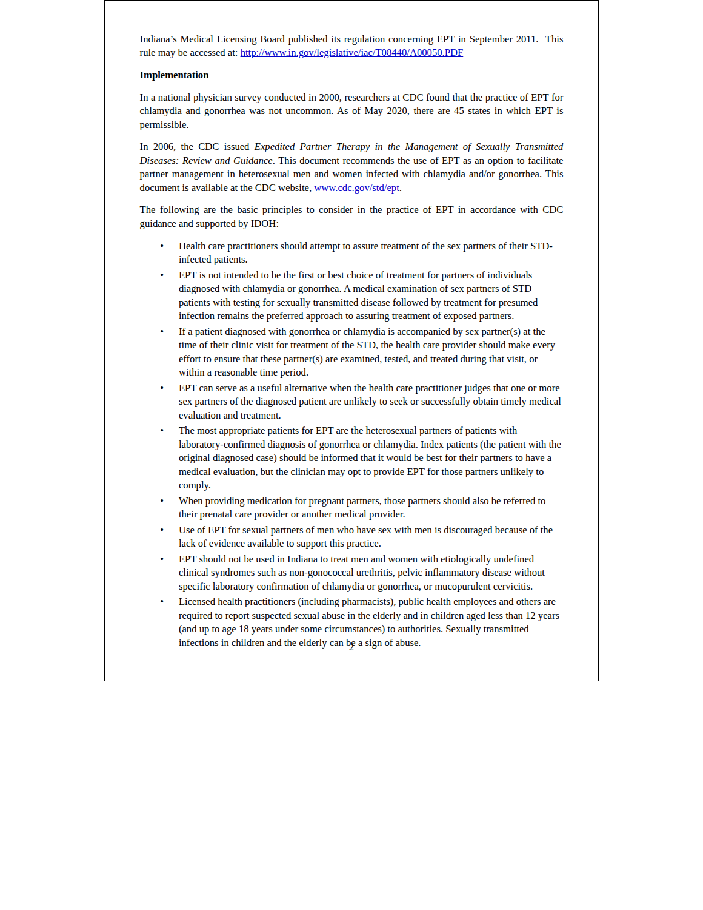Indiana’s Medical Licensing Board published its regulation concerning EPT in September 2011. This rule may be accessed at: http://www.in.gov/legislative/iac/T08440/A00050.PDF
Implementation
In a national physician survey conducted in 2000, researchers at CDC found that the practice of EPT for chlamydia and gonorrhea was not uncommon. As of May 2020, there are 45 states in which EPT is permissible.
In 2006, the CDC issued Expedited Partner Therapy in the Management of Sexually Transmitted Diseases: Review and Guidance. This document recommends the use of EPT as an option to facilitate partner management in heterosexual men and women infected with chlamydia and/or gonorrhea. This document is available at the CDC website, www.cdc.gov/std/ept.
The following are the basic principles to consider in the practice of EPT in accordance with CDC guidance and supported by IDOH:
Health care practitioners should attempt to assure treatment of the sex partners of their STD-infected patients.
EPT is not intended to be the first or best choice of treatment for partners of individuals diagnosed with chlamydia or gonorrhea. A medical examination of sex partners of STD patients with testing for sexually transmitted disease followed by treatment for presumed infection remains the preferred approach to assuring treatment of exposed partners.
If a patient diagnosed with gonorrhea or chlamydia is accompanied by sex partner(s) at the time of their clinic visit for treatment of the STD, the health care provider should make every effort to ensure that these partner(s) are examined, tested, and treated during that visit, or within a reasonable time period.
EPT can serve as a useful alternative when the health care practitioner judges that one or more sex partners of the diagnosed patient are unlikely to seek or successfully obtain timely medical evaluation and treatment.
The most appropriate patients for EPT are the heterosexual partners of patients with laboratory-confirmed diagnosis of gonorrhea or chlamydia. Index patients (the patient with the original diagnosed case) should be informed that it would be best for their partners to have a medical evaluation, but the clinician may opt to provide EPT for those partners unlikely to comply.
When providing medication for pregnant partners, those partners should also be referred to their prenatal care provider or another medical provider.
Use of EPT for sexual partners of men who have sex with men is discouraged because of the lack of evidence available to support this practice.
EPT should not be used in Indiana to treat men and women with etiologically undefined clinical syndromes such as non-gonococcal urethritis, pelvic inflammatory disease without specific laboratory confirmation of chlamydia or gonorrhea, or mucopurulent cervicitis.
Licensed health practitioners (including pharmacists), public health employees and others are required to report suspected sexual abuse in the elderly and in children aged less than 12 years (and up to age 18 years under some circumstances) to authorities. Sexually transmitted infections in children and the elderly can be a sign of abuse.
2